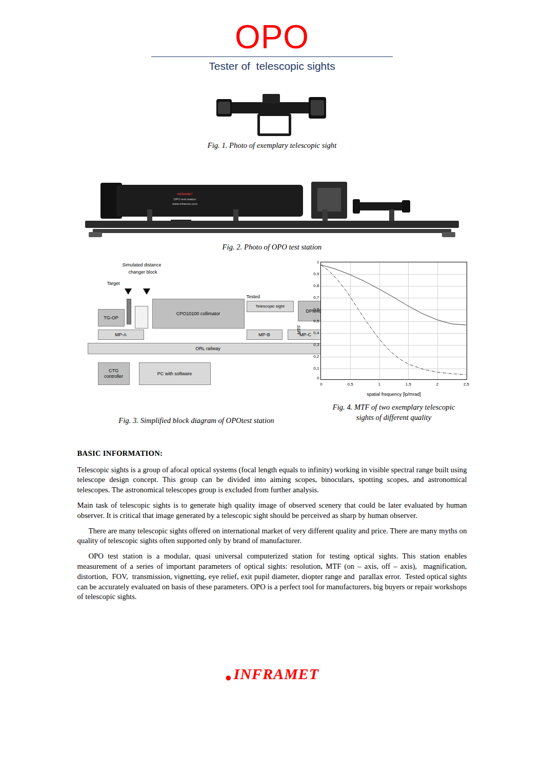OPO
Tester of telescopic sights
OPO
Fig. 1. Photo of exemplary telescopic sight
INFRAMET
OPO test station
www.inframet.com
Fig. 2. Photo of OPO test station
Simulated distance changer block Target Tested
TG-OP
CPO10100 collimator
Telescopic sight
DPM46
MP-A
MP-B
MP-C
ORL railway
CTG
controller
PC with software
Fig. 3. Simplified block diagram of OPOtest station
MTF
1 0,9 0,8 0,7 0,6 0,5 0,4 0,3 0,2 0,1 0
0 0,5 1 1,5 2 2,5
spatial frequency [lp/mrad]
Fig. 4. MTF of two exemplary telescopic
sights of different quality
BASIC INFORMATION:
Telescopic sights is a group of afocal optical systems (focal length equals to infinity) working in visible spectral range built using telescope design concept. This group can be divided into aiming scopes, binoculars, spotting scopes, and astronomical telescopes. The astronomical telescopes group is excluded from further analysis.
Main task of telescopic sights is to generate high quality image of observed scenery that could be later evaluated by human observer. It is critical that image generated by a telescopic sight should be perceived as sharp by human observer.
There are many telescopic sights offered on international market of very different quality and price. There are many myths on quality of telescopic sights often supported only by brand of manufacturer.
OPO test station is a modular, quasi universal computerized station for testing optical sights. This station enables measurement of a series of important parameters of optical sights: resolution, MTF (on – axis, off – axis), magnification, distortion, FOV, transmission, vignetting, eye relief, exit pupil diameter, diopter range and parallax error. Tested optical sights can be accurately evaluated on basis of these parameters. OPO is a perfect tool for manufacturers, big buyers or repair workshops of telescopic sights.
● INFRAMET